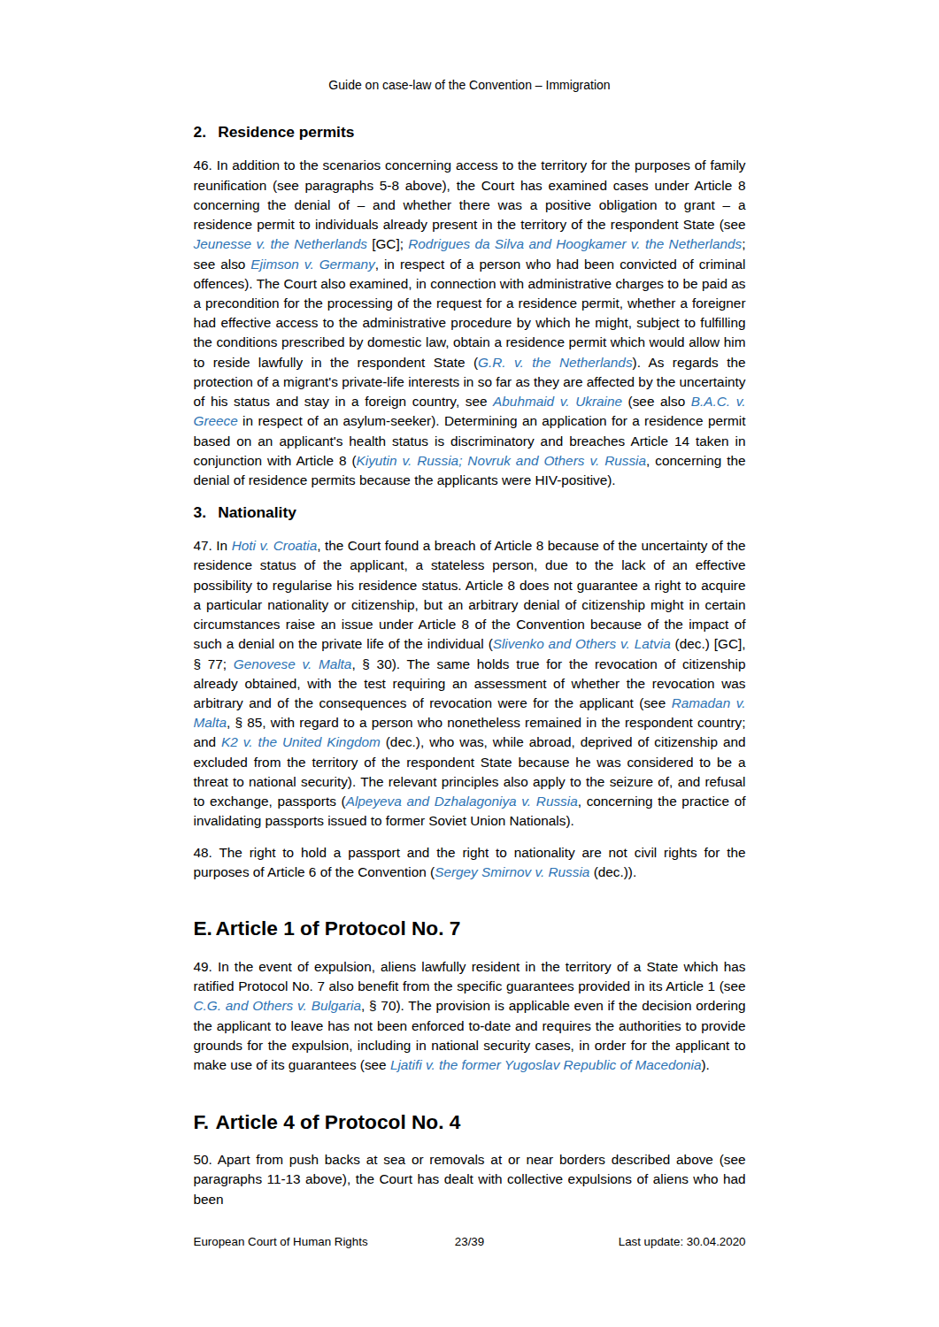Guide on case-law of the Convention – Immigration
2. Residence permits
46. In addition to the scenarios concerning access to the territory for the purposes of family reunification (see paragraphs 5-8 above), the Court has examined cases under Article 8 concerning the denial of – and whether there was a positive obligation to grant – a residence permit to individuals already present in the territory of the respondent State (see Jeunesse v. the Netherlands [GC]; Rodrigues da Silva and Hoogkamer v. the Netherlands; see also Ejimson v. Germany, in respect of a person who had been convicted of criminal offences). The Court also examined, in connection with administrative charges to be paid as a precondition for the processing of the request for a residence permit, whether a foreigner had effective access to the administrative procedure by which he might, subject to fulfilling the conditions prescribed by domestic law, obtain a residence permit which would allow him to reside lawfully in the respondent State (G.R. v. the Netherlands). As regards the protection of a migrant's private-life interests in so far as they are affected by the uncertainty of his status and stay in a foreign country, see Abuhmaid v. Ukraine (see also B.A.C. v. Greece in respect of an asylum-seeker). Determining an application for a residence permit based on an applicant's health status is discriminatory and breaches Article 14 taken in conjunction with Article 8 (Kiyutin v. Russia; Novruk and Others v. Russia, concerning the denial of residence permits because the applicants were HIV-positive).
3. Nationality
47. In Hoti v. Croatia, the Court found a breach of Article 8 because of the uncertainty of the residence status of the applicant, a stateless person, due to the lack of an effective possibility to regularise his residence status. Article 8 does not guarantee a right to acquire a particular nationality or citizenship, but an arbitrary denial of citizenship might in certain circumstances raise an issue under Article 8 of the Convention because of the impact of such a denial on the private life of the individual (Slivenko and Others v. Latvia (dec.) [GC], § 77; Genovese v. Malta, § 30). The same holds true for the revocation of citizenship already obtained, with the test requiring an assessment of whether the revocation was arbitrary and of the consequences of revocation were for the applicant (see Ramadan v. Malta, § 85, with regard to a person who nonetheless remained in the respondent country; and K2 v. the United Kingdom (dec.), who was, while abroad, deprived of citizenship and excluded from the territory of the respondent State because he was considered to be a threat to national security). The relevant principles also apply to the seizure of, and refusal to exchange, passports (Alpeyeva and Dzhalagoniya v. Russia, concerning the practice of invalidating passports issued to former Soviet Union Nationals).
48. The right to hold a passport and the right to nationality are not civil rights for the purposes of Article 6 of the Convention (Sergey Smirnov v. Russia (dec.)).
E. Article 1 of Protocol No. 7
49. In the event of expulsion, aliens lawfully resident in the territory of a State which has ratified Protocol No. 7 also benefit from the specific guarantees provided in its Article 1 (see C.G. and Others v. Bulgaria, § 70). The provision is applicable even if the decision ordering the applicant to leave has not been enforced to-date and requires the authorities to provide grounds for the expulsion, including in national security cases, in order for the applicant to make use of its guarantees (see Ljatifi v. the former Yugoslav Republic of Macedonia).
F. Article 4 of Protocol No. 4
50. Apart from push backs at sea or removals at or near borders described above (see paragraphs 11-13 above), the Court has dealt with collective expulsions of aliens who had been
European Court of Human Rights 23/39 Last update: 30.04.2020